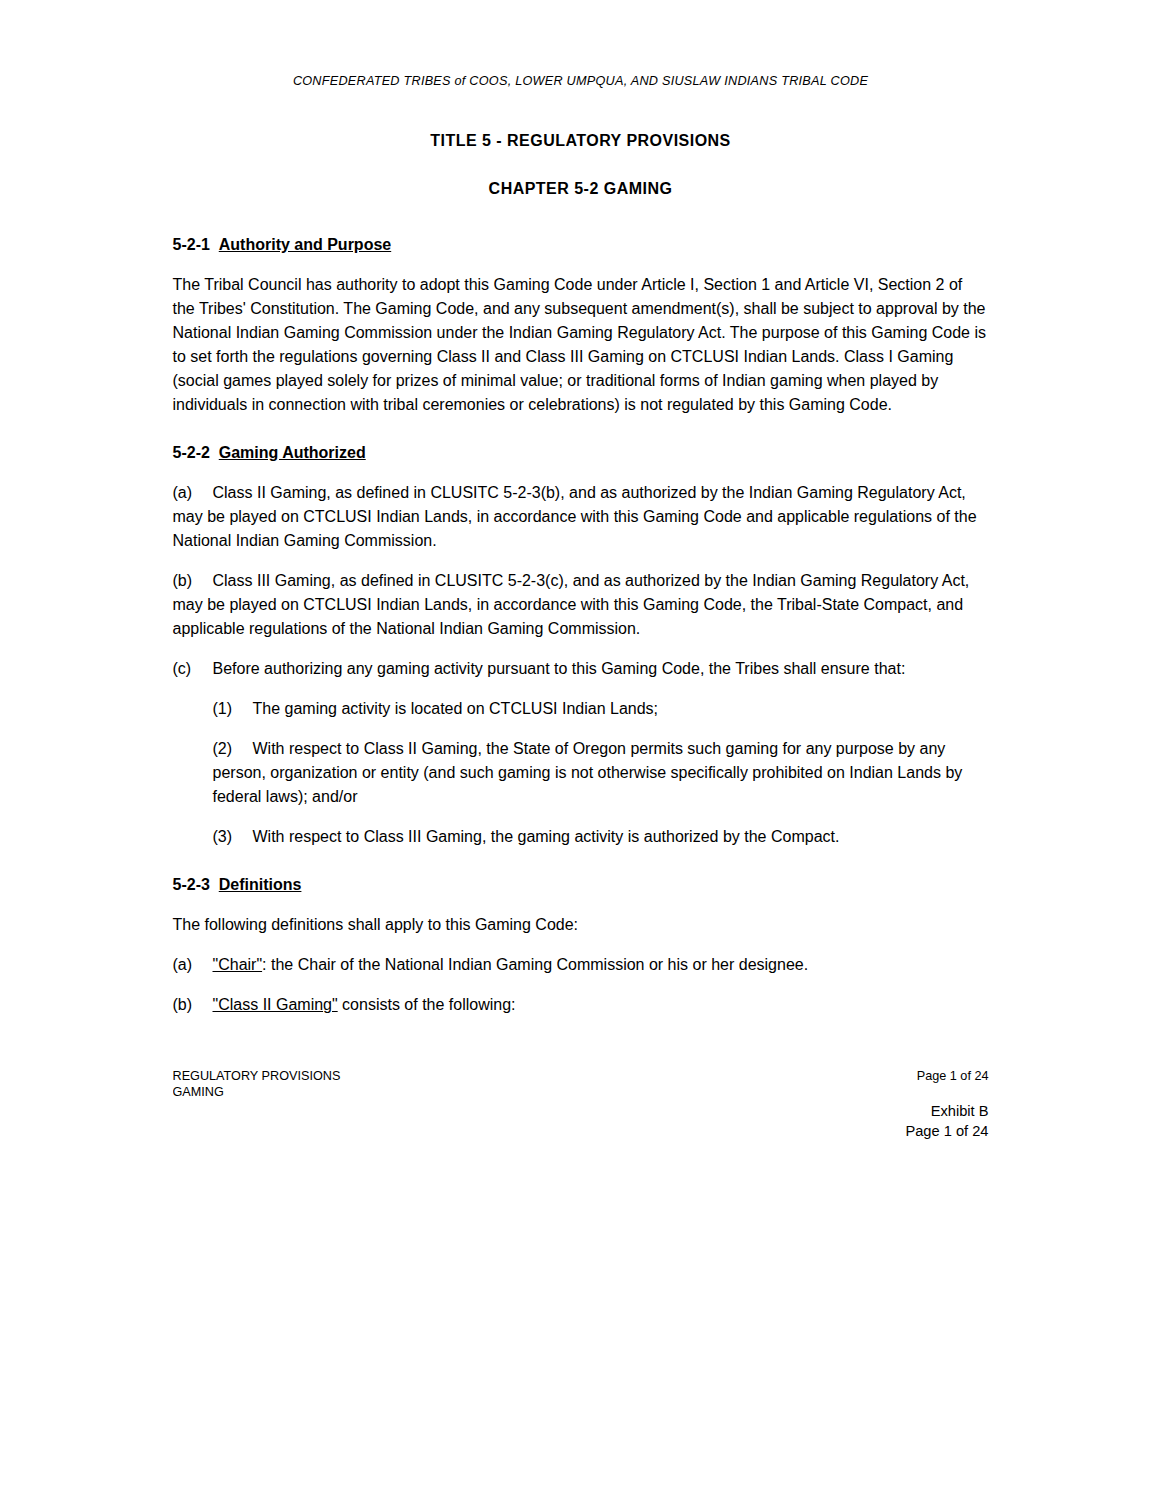CONFEDERATED TRIBES of COOS, LOWER UMPQUA, AND SIUSLAW INDIANS TRIBAL CODE
TITLE 5 - REGULATORY PROVISIONS
CHAPTER 5-2 GAMING
5-2-1 Authority and Purpose
The Tribal Council has authority to adopt this Gaming Code under Article I, Section 1 and Article VI, Section 2 of the Tribes' Constitution. The Gaming Code, and any subsequent amendment(s), shall be subject to approval by the National Indian Gaming Commission under the Indian Gaming Regulatory Act. The purpose of this Gaming Code is to set forth the regulations governing Class II and Class III Gaming on CTCLUSI Indian Lands. Class I Gaming (social games played solely for prizes of minimal value; or traditional forms of Indian gaming when played by individuals in connection with tribal ceremonies or celebrations) is not regulated by this Gaming Code.
5-2-2 Gaming Authorized
(a) Class II Gaming, as defined in CLUSITC 5-2-3(b), and as authorized by the Indian Gaming Regulatory Act, may be played on CTCLUSI Indian Lands, in accordance with this Gaming Code and applicable regulations of the National Indian Gaming Commission.
(b) Class III Gaming, as defined in CLUSITC 5-2-3(c), and as authorized by the Indian Gaming Regulatory Act, may be played on CTCLUSI Indian Lands, in accordance with this Gaming Code, the Tribal-State Compact, and applicable regulations of the National Indian Gaming Commission.
(c) Before authorizing any gaming activity pursuant to this Gaming Code, the Tribes shall ensure that:
(1) The gaming activity is located on CTCLUSI Indian Lands;
(2) With respect to Class II Gaming, the State of Oregon permits such gaming for any purpose by any person, organization or entity (and such gaming is not otherwise specifically prohibited on Indian Lands by federal laws); and/or
(3) With respect to Class III Gaming, the gaming activity is authorized by the Compact.
5-2-3 Definitions
The following definitions shall apply to this Gaming Code:
(a)"Chair": the Chair of the National Indian Gaming Commission or his or her designee.
(b)"Class II Gaming" consists of the following:
REGULATORY PROVISIONS
GAMING
Page 1 of 24
Exhibit B
Page 1 of 24